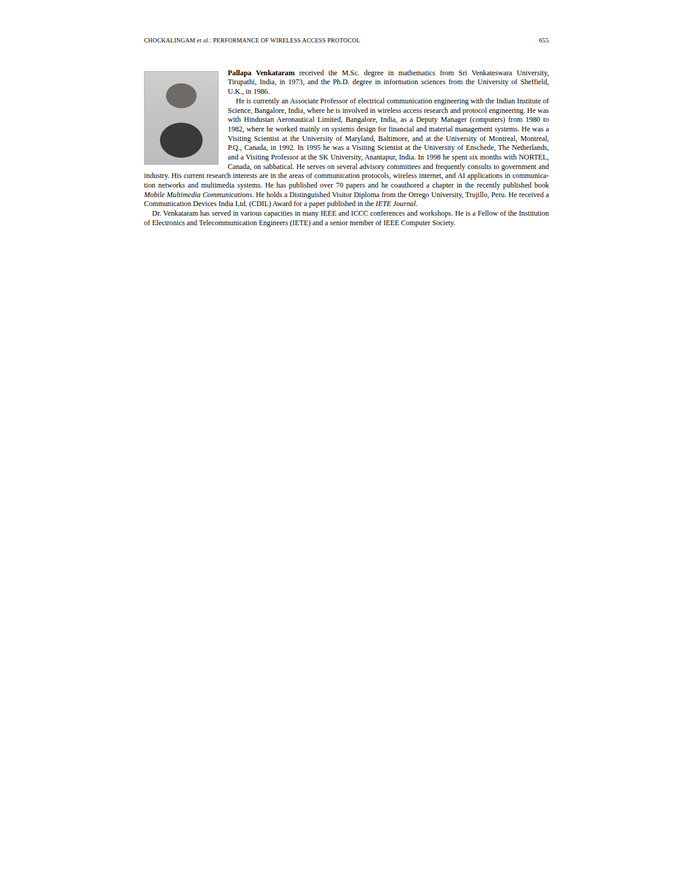CHOCKALINGAM et al.: PERFORMANCE OF WIRELESS ACCESS PROTOCOL
655
Pallapa Venkataram received the M.Sc. degree in mathematics from Sri Venkateswara University, Tirupathi, India, in 1973, and the Ph.D. degree in information sciences from the University of Sheffield, U.K., in 1986.
He is currently an Associate Professor of electrical communication engineering with the Indian Institute of Science, Bangalore, India, where he is involved in wireless access research and protocol engineering. He was with Hindustan Aeronautical Limited, Bangalore, India, as a Deputy Manager (computers) from 1980 to 1982, where he worked mainly on systems design for financial and material management systems. He was a Visiting Scientist at the University of Maryland, Baltimore, and at the University of Montreal, Montreal, P.Q., Canada, in 1992. In 1995 he was a Visiting Scientist at the University of Enschede, The Netherlands, and a Visiting Professor at the SK University, Anantapur, India. In 1998 he spent six months with NORTEL, Canada, on sabbatical. He serves on several advisory committees and frequently consults to government and industry. His current research interests are in the areas of communication protocols, wireless internet, and AI applications in communication networks and multimedia systems. He has published over 70 papers and he coauthored a chapter in the recently published book Mobile Multimedia Communications. He holds a Distinguished Visitor Diploma from the Orrego University, Trujillo, Peru. He received a Communication Devices India Ltd. (CDIL) Award for a paper published in the IETE Journal.
Dr. Venkataram has served in various capacities in many IEEE and ICCC conferences and workshops. He is a Fellow of the Institution of Electronics and Telecommunication Engineers (IETE) and a senior member of IEEE Computer Society.